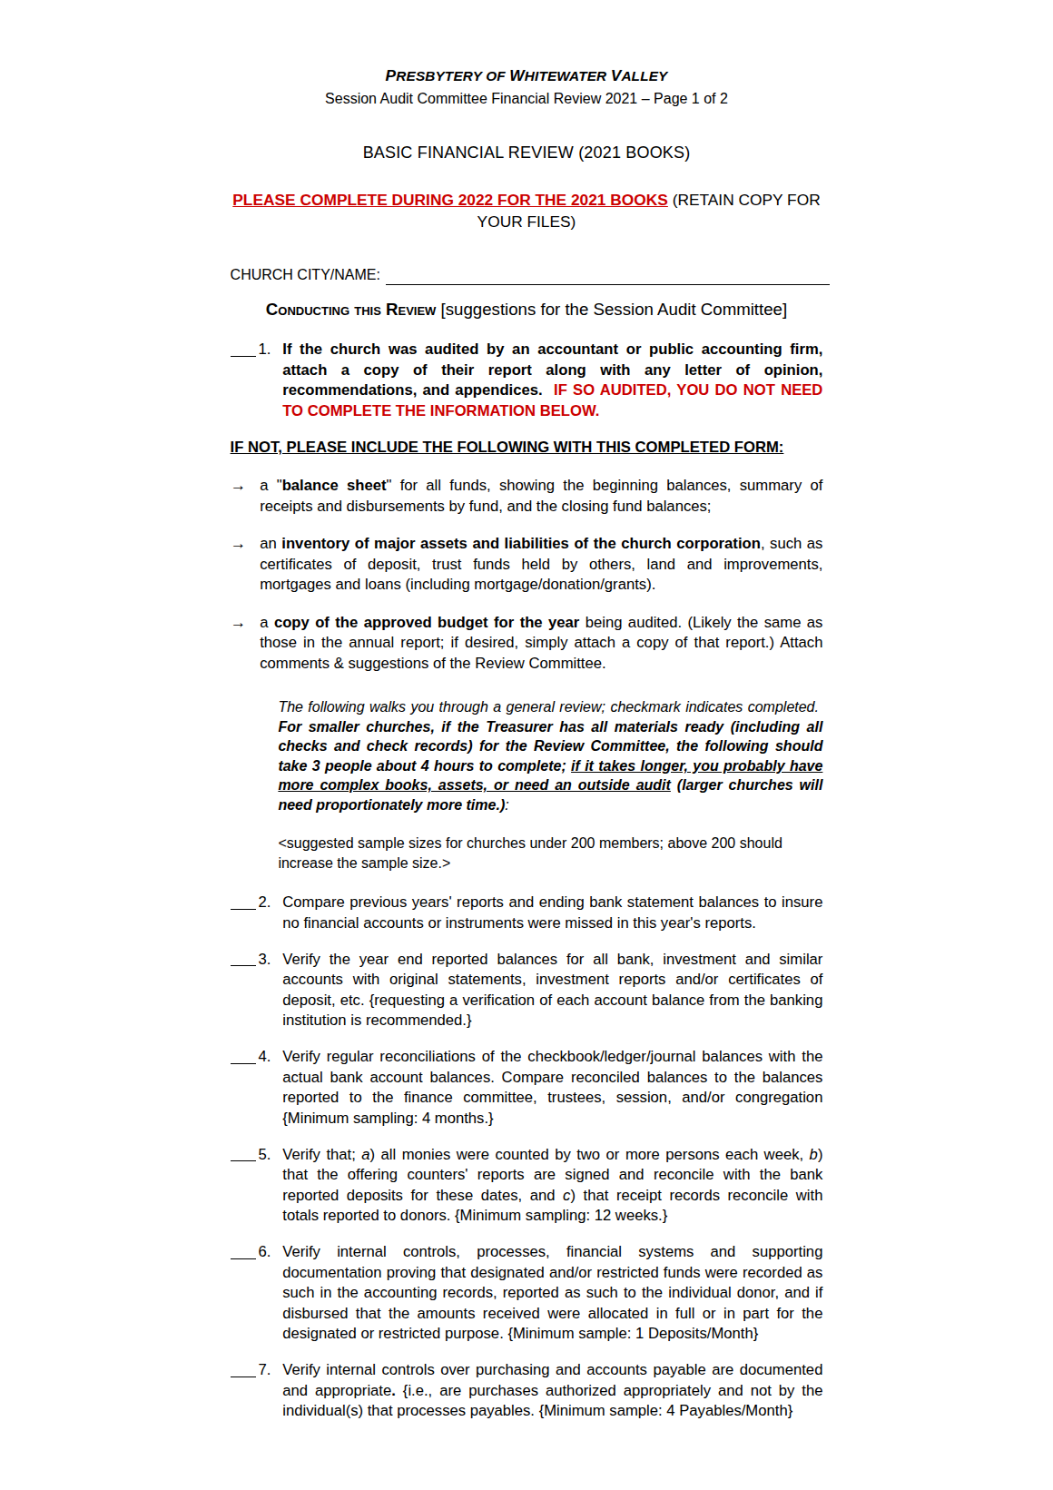PRESBYTERY OF WHITEWATER VALLEY
Session Audit Committee Financial Review 2021 – Page 1 of 2
BASIC FINANCIAL REVIEW (2021 BOOKS)
PLEASE COMPLETE DURING 2022 FOR THE 2021 BOOKS (RETAIN COPY FOR YOUR FILES)
CHURCH CITY/NAME:
Conducting this Review [suggestions for the Session Audit Committee]
1.
If the church was audited by an accountant or public accounting firm, attach a copy of their report along with any letter of opinion, recommendations, and appendices. IF SO AUDITED, YOU DO NOT NEED TO COMPLETE THE INFORMATION BELOW.
IF NOT, PLEASE INCLUDE THE FOLLOWING WITH THIS COMPLETED FORM:
→
a "balance sheet" for all funds, showing the beginning balances, summary of receipts and disbursements by fund, and the closing fund balances;
→
an inventory of major assets and liabilities of the church corporation, such as certificates of deposit, trust funds held by others, land and improvements, mortgages and loans (including mortgage/donation/grants).
→
a copy of the approved budget for the year being audited. (Likely the same as those in the annual report; if desired, simply attach a copy of that report.) Attach comments & suggestions of the Review Committee.
The following walks you through a general review; checkmark indicates completed. For smaller churches, if the Treasurer has all materials ready (including all checks and check records) for the Review Committee, the following should take 3 people about 4 hours to complete; if it takes longer, you probably have more complex books, assets, or need an outside audit (larger churches will need proportionately more time.):
<suggested sample sizes for churches under 200 members; above 200 should increase the sample size.>
2.
Compare previous years' reports and ending bank statement balances to insure no financial accounts or instruments were missed in this year's reports.
3.
Verify the year end reported balances for all bank, investment and similar accounts with original statements, investment reports and/or certificates of deposit, etc. {requesting a verification of each account balance from the banking institution is recommended.}
4.
Verify regular reconciliations of the checkbook/ledger/journal balances with the actual bank account balances. Compare reconciled balances to the balances reported to the finance committee, trustees, session, and/or congregation {Minimum sampling: 4 months.}
5.
Verify that; a) all monies were counted by two or more persons each week, b) that the offering counters' reports are signed and reconcile with the bank reported deposits for these dates, and c) that receipt records reconcile with totals reported to donors. {Minimum sampling: 12 weeks.}
6.
Verify internal controls, processes, financial systems and supporting documentation proving that designated and/or restricted funds were recorded as such in the accounting records, reported as such to the individual donor, and if disbursed that the amounts received were allocated in full or in part for the designated or restricted purpose. {Minimum sample: 1 Deposits/Month}
7.
Verify internal controls over purchasing and accounts payable are documented and appropriate. {i.e., are purchases authorized appropriately and not by the individual(s) that processes payables. {Minimum sample: 4 Payables/Month}